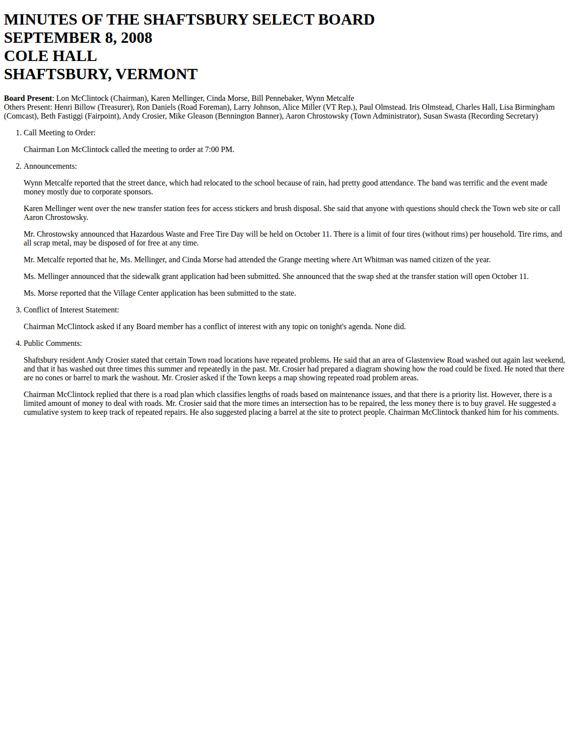MINUTES OF THE SHAFTSBURY SELECT BOARD
SEPTEMBER 8, 2008
COLE HALL
SHAFTSBURY, VERMONT
Board Present: Lon McClintock (Chairman), Karen Mellinger, Cinda Morse, Bill Pennebaker, Wynn Metcalfe
Others Present: Henri Billow (Treasurer), Ron Daniels (Road Foreman), Larry Johnson, Alice Miller (VT Rep.), Paul Olmstead. Iris Olmstead, Charles Hall, Lisa Birmingham (Comcast), Beth Fastiggi (Fairpoint), Andy Crosier, Mike Gleason (Bennington Banner), Aaron Chrostowsky (Town Administrator), Susan Swasta (Recording Secretary)
Call Meeting to Order:
Chairman Lon McClintock called the meeting to order at 7:00 PM.
Announcements:
Wynn Metcalfe reported that the street dance, which had relocated to the school because of rain, had pretty good attendance. The band was terrific and the event made money mostly due to corporate sponsors.
Karen Mellinger went over the new transfer station fees for access stickers and brush disposal. She said that anyone with questions should check the Town web site or call Aaron Chrostowsky.
Mr. Chrostowsky announced that Hazardous Waste and Free Tire Day will be held on October 11. There is a limit of four tires (without rims) per household. Tire rims, and all scrap metal, may be disposed of for free at any time.
Mr. Metcalfe reported that he, Ms. Mellinger, and Cinda Morse had attended the Grange meeting where Art Whitman was named citizen of the year.
Ms. Mellinger announced that the sidewalk grant application had been submitted. She announced that the swap shed at the transfer station will open October 11.
Ms. Morse reported that the Village Center application has been submitted to the state.
Conflict of Interest Statement:
Chairman McClintock asked if any Board member has a conflict of interest with any topic on tonight's agenda. None did.
Public Comments:
Shaftsbury resident Andy Crosier stated that certain Town road locations have repeated problems. He said that an area of Glastenview Road washed out again last weekend, and that it has washed out three times this summer and repeatedly in the past. Mr. Crosier had prepared a diagram showing how the road could be fixed. He noted that there are no cones or barrel to mark the washout. Mr. Crosier asked if the Town keeps a map showing repeated road problem areas.
Chairman McClintock replied that there is a road plan which classifies lengths of roads based on maintenance issues, and that there is a priority list. However, there is a limited amount of money to deal with roads. Mr. Crosier said that the more times an intersection has to be repaired, the less money there is to buy gravel. He suggested a cumulative system to keep track of repeated repairs. He also suggested placing a barrel at the site to protect people. Chairman McClintock thanked him for his comments.